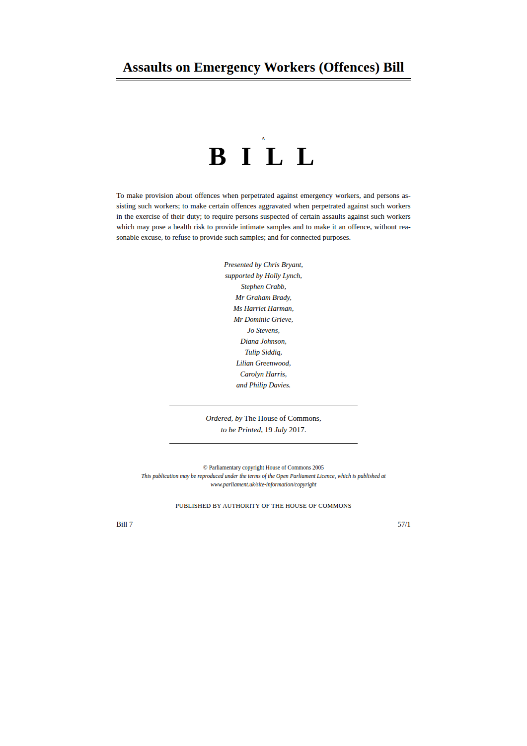Assaults on Emergency Workers (Offences) Bill
A
B I L L
To make provision about offences when perpetrated against emergency workers, and persons assisting such workers; to make certain offences aggravated when perpetrated against such workers in the exercise of their duty; to require persons suspected of certain assaults against such workers which may pose a health risk to provide intimate samples and to make it an offence, without reasonable excuse, to refuse to provide such samples; and for connected purposes.
Presented by Chris Bryant,
supported by Holly Lynch,
Stephen Crabb,
Mr Graham Brady,
Ms Harriet Harman,
Mr Dominic Grieve,
Jo Stevens,
Diana Johnson,
Tulip Siddiq,
Lilian Greenwood,
Carolyn Harris,
and Philip Davies.
Ordered, by The House of Commons,
to be Printed, 19 July 2017.
© Parliamentary copyright House of Commons 2005
This publication may be reproduced under the terms of the Open Parliament Licence, which is published at www.parliament.uk/site-information/copyright
PUBLISHED BY AUTHORITY OF THE HOUSE OF COMMONS
Bill 7 57/1